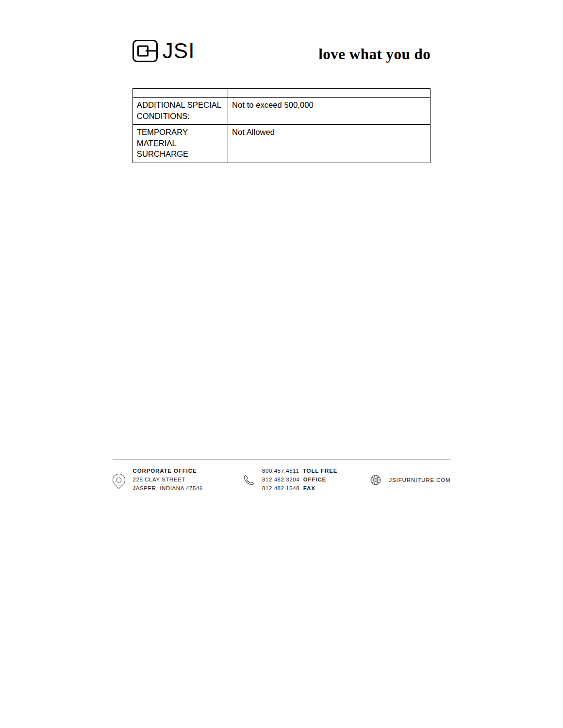JSI
love what you do
| ADDITIONAL SPECIAL CONDITIONS: | Not to exceed 500,000 |
| TEMPORARY MATERIAL SURCHARGE | Not Allowed |
CORPORATE OFFICE
225 CLAY STREET
JASPER, INDIANA 47546
800.457.4511 TOLL FREE
812.482.3204 OFFICE
812.482.1548 FAX
JSIFURNITURE.COM